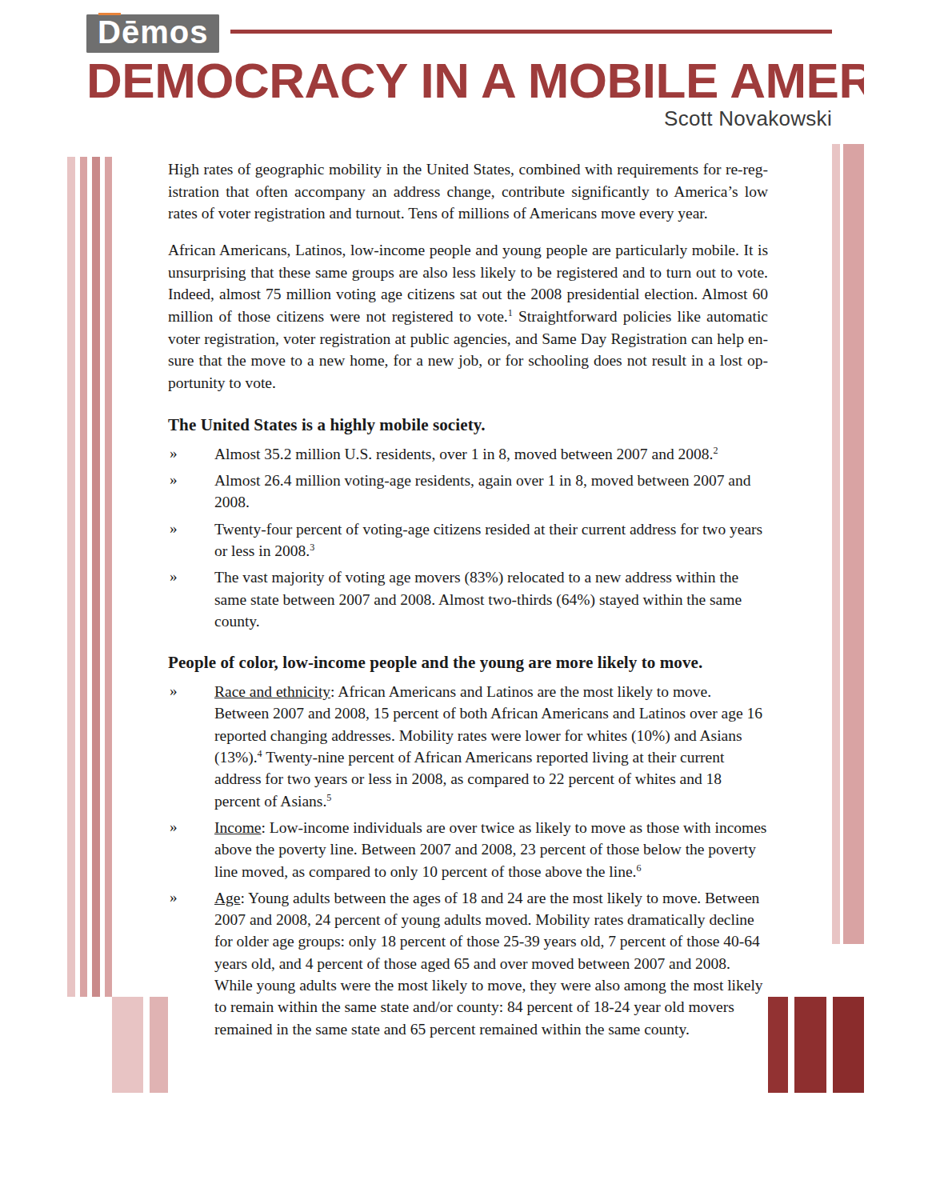Dēmos
Democracy in a Mobile America
Scott Novakowski
High rates of geographic mobility in the United States, combined with requirements for re-registration that often accompany an address change, contribute significantly to America’s low rates of voter registration and turnout. Tens of millions of Americans move every year.
African Americans, Latinos, low-income people and young people are particularly mobile. It is unsurprising that these same groups are also less likely to be registered and to turn out to vote. Indeed, almost 75 million voting age citizens sat out the 2008 presidential election. Almost 60 million of those citizens were not registered to vote.1 Straightforward policies like automatic voter registration, voter registration at public agencies, and Same Day Registration can help ensure that the move to a new home, for a new job, or for schooling does not result in a lost opportunity to vote.
The United States is a highly mobile society.
» Almost 35.2 million U.S. residents, over 1 in 8, moved between 2007 and 2008.2
» Almost 26.4 million voting-age residents, again over 1 in 8, moved between 2007 and 2008.
» Twenty-four percent of voting-age citizens resided at their current address for two years or less in 2008.3
» The vast majority of voting age movers (83%) relocated to a new address within the same state between 2007 and 2008. Almost two-thirds (64%) stayed within the same county.
People of color, low-income people and the young are more likely to move.
» Race and ethnicity: African Americans and Latinos are the most likely to move. Between 2007 and 2008, 15 percent of both African Americans and Latinos over age 16 reported changing addresses. Mobility rates were lower for whites (10%) and Asians (13%).4 Twenty-nine percent of African Americans reported living at their current address for two years or less in 2008, as compared to 22 percent of whites and 18 percent of Asians.5
» Income: Low-income individuals are over twice as likely to move as those with incomes above the poverty line. Between 2007 and 2008, 23 percent of those below the poverty line moved, as compared to only 10 percent of those above the line.6
» Age: Young adults between the ages of 18 and 24 are the most likely to move. Between 2007 and 2008, 24 percent of young adults moved. Mobility rates dramatically decline for older age groups: only 18 percent of those 25-39 years old, 7 percent of those 40-64 years old, and 4 percent of those aged 65 and over moved between 2007 and 2008. While young adults were the most likely to move, they were also among the most likely to remain within the same state and/or county: 84 percent of 18-24 year old movers remained in the same state and 65 percent remained within the same county.